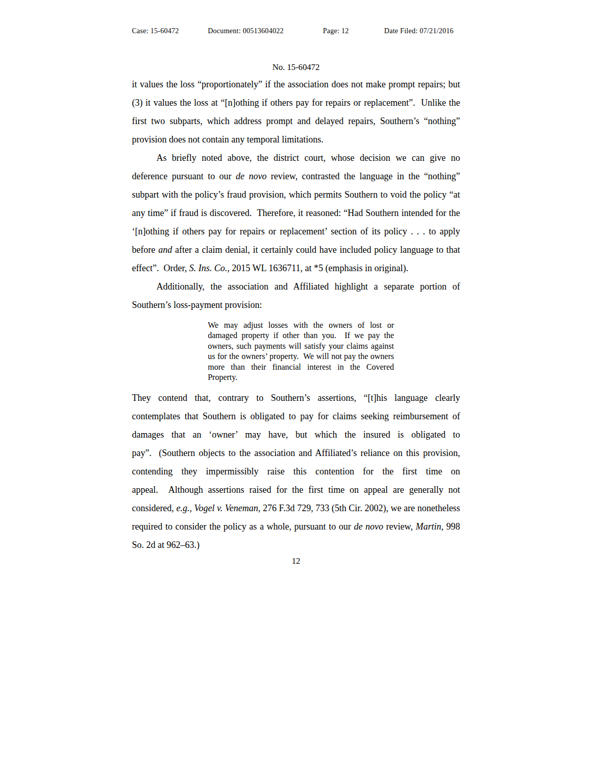Case: 15-60472 Document: 00513604022 Page: 12 Date Filed: 07/21/2016
No. 15-60472
it values the loss “proportionately” if the association does not make prompt repairs; but (3) it values the loss at “[n]othing if others pay for repairs or replacement”. Unlike the first two subparts, which address prompt and delayed repairs, Southern’s “nothing” provision does not contain any temporal limitations.
As briefly noted above, the district court, whose decision we can give no deference pursuant to our de novo review, contrasted the language in the “nothing” subpart with the policy’s fraud provision, which permits Southern to void the policy “at any time” if fraud is discovered. Therefore, it reasoned: “Had Southern intended for the ‘[n]othing if others pay for repairs or replacement’ section of its policy . . . to apply before and after a claim denial, it certainly could have included policy language to that effect”. Order, S. Ins. Co., 2015 WL 1636711, at *5 (emphasis in original).
Additionally, the association and Affiliated highlight a separate portion of Southern’s loss-payment provision:
We may adjust losses with the owners of lost or damaged property if other than you. If we pay the owners, such payments will satisfy your claims against us for the owners’ property. We will not pay the owners more than their financial interest in the Covered Property.
They contend that, contrary to Southern’s assertions, “[t]his language clearly contemplates that Southern is obligated to pay for claims seeking reimbursement of damages that an ‘owner’ may have, but which the insured is obligated to pay”. (Southern objects to the association and Affiliated’s reliance on this provision, contending they impermissibly raise this contention for the first time on appeal. Although assertions raised for the first time on appeal are generally not considered, e.g., Vogel v. Veneman, 276 F.3d 729, 733 (5th Cir. 2002), we are nonetheless required to consider the policy as a whole, pursuant to our de novo review, Martin, 998 So. 2d at 962–63.)
12